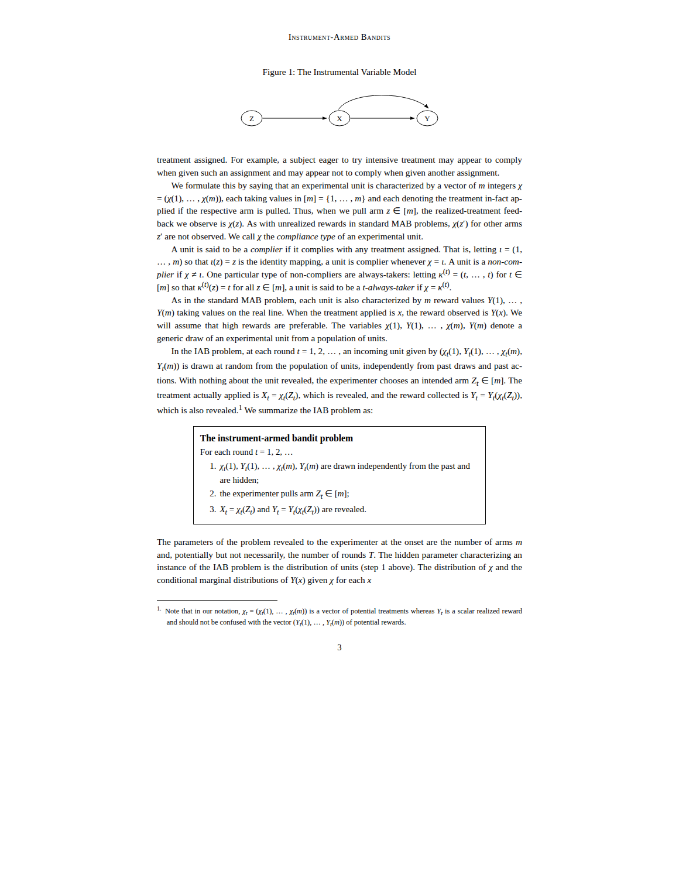Instrument-Armed Bandits
Figure 1: The Instrumental Variable Model
Z X Y
treatment assigned. For example, a subject eager to try intensive treatment may appear to comply when given such an assignment and may appear not to comply when given another assignment.
We formulate this by saying that an experimental unit is characterized by a vector of m integers χ = (χ(1), … , χ(m)), each taking values in [m] = {1, … , m} and each denoting the treatment in-fact applied if the respective arm is pulled. Thus, when we pull arm z ∈ [m], the realized-treatment feedback we observe is χ(z). As with unrealized rewards in standard MAB problems, χ(z′) for other arms z′ are not observed. We call χ the compliance type of an experimental unit.
A unit is said to be a complier if it complies with any treatment assigned. That is, letting ι = (1, … , m) so that ι(z) = z is the identity mapping, a unit is complier whenever χ = ι. A unit is a non-complier if χ ≠ ι. One particular type of non-compliers are always-takers: letting κ(t) = (t, … , t) for t ∈ [m] so that κ(t)(z) = t for all z ∈ [m], a unit is said to be a t-always-taker if χ = κ(t).
As in the standard MAB problem, each unit is also characterized by m reward values Y(1), … , Y(m) taking values on the real line. When the treatment applied is x, the reward observed is Y(x). We will assume that high rewards are preferable. The variables χ(1), Y(1), … , χ(m), Y(m) denote a generic draw of an experimental unit from a population of units.
In the IAB problem, at each round t = 1, 2, … , an incoming unit given by (χt(1), Yt(1), … , χt(m), Yt(m)) is drawn at random from the population of units, independently from past draws and past actions. With nothing about the unit revealed, the experimenter chooses an intended arm Zt ∈ [m]. The treatment actually applied is Xt = χt(Zt), which is revealed, and the reward collected is Yt = Yt(χt(Zt)), which is also revealed.1 We summarize the IAB problem as:
The instrument-armed bandit problem
For each round t = 1, 2, …
χt(1), Yt(1), … , χt(m), Yt(m) are drawn independently from the past and are hidden;
the experimenter pulls arm Zt ∈ [m];
Xt = χt(Zt) and Yt = Yt(χt(Zt)) are revealed.
The parameters of the problem revealed to the experimenter at the onset are the number of arms m and, potentially but not necessarily, the number of rounds T. The hidden parameter characterizing an instance of the IAB problem is the distribution of units (step 1 above). The distribution of χ and the conditional marginal distributions of Y(x) given χ for each x
1. Note that in our notation, χt = (χt(1), … , χt(m)) is a vector of potential treatments whereas Yt is a scalar realized reward and should not be confused with the vector (Yt(1), … , Yt(m)) of potential rewards.
3